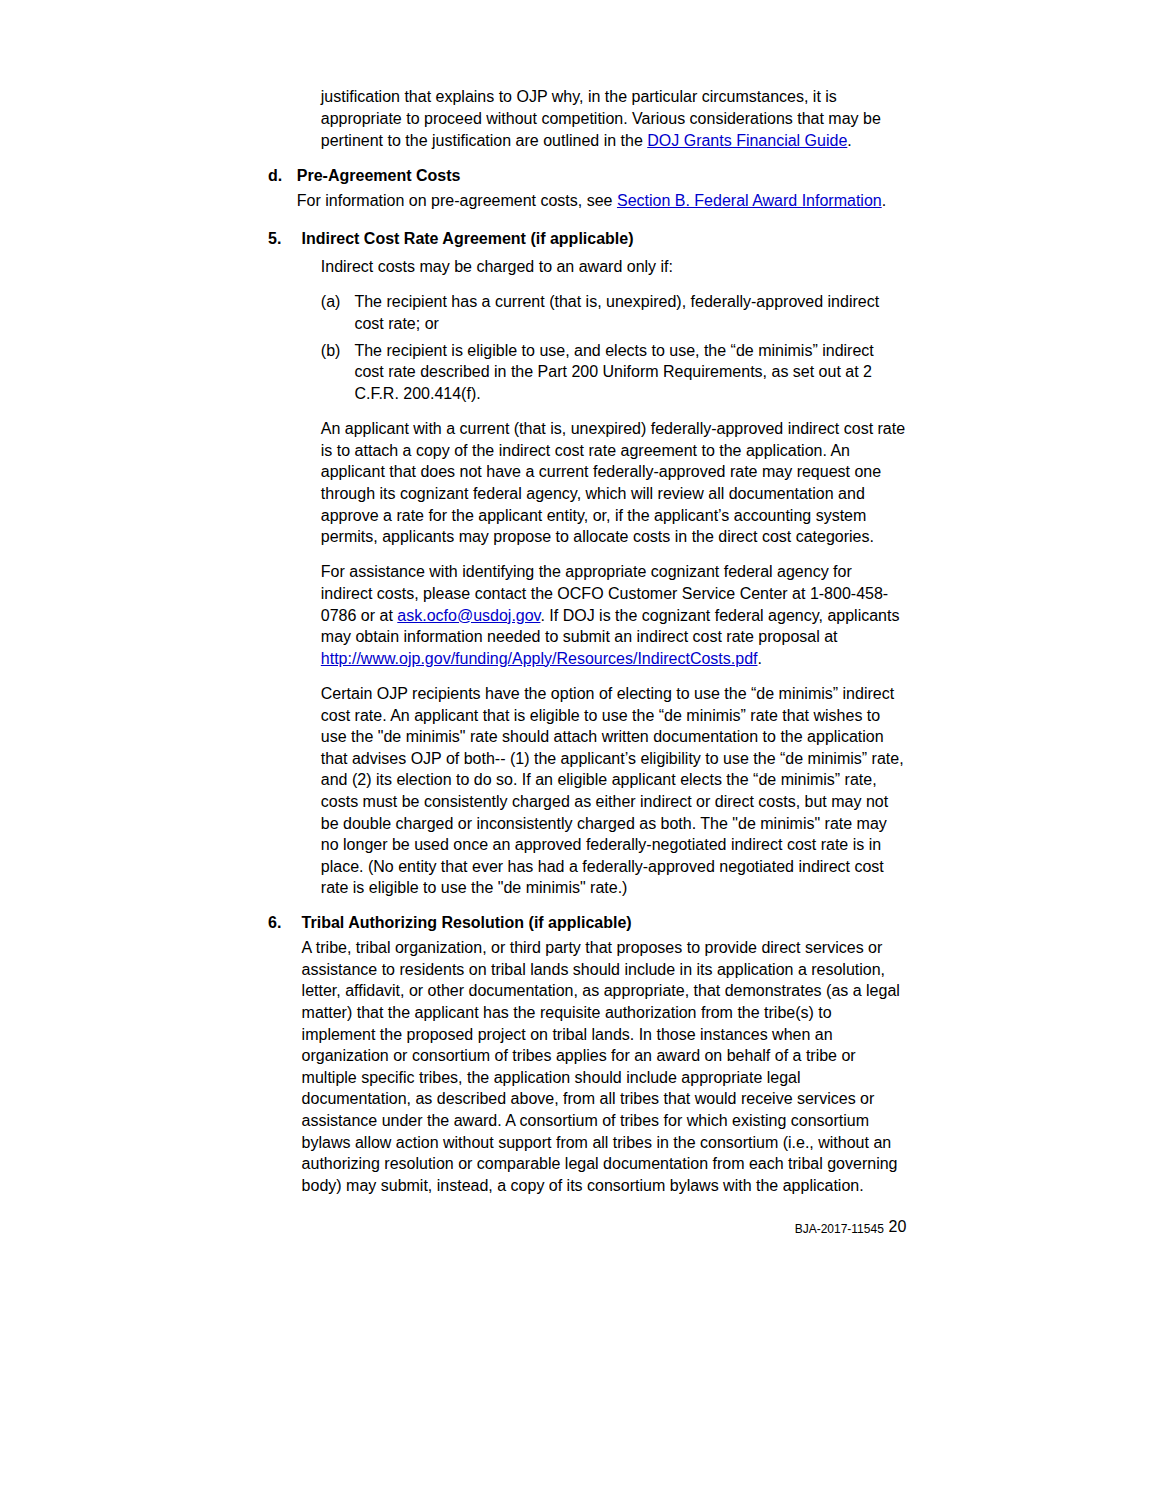justification that explains to OJP why, in the particular circumstances, it is appropriate to proceed without competition. Various considerations that may be pertinent to the justification are outlined in the DOJ Grants Financial Guide.
d.
Pre-Agreement Costs
For information on pre-agreement costs, see Section B. Federal Award Information.
5.
Indirect Cost Rate Agreement (if applicable)
Indirect costs may be charged to an award only if:
(a)
The recipient has a current (that is, unexpired), federally-approved indirect cost rate; or
(b)
The recipient is eligible to use, and elects to use, the “de minimis” indirect cost rate described in the Part 200 Uniform Requirements, as set out at 2 C.F.R. 200.414(f).
An applicant with a current (that is, unexpired) federally-approved indirect cost rate is to attach a copy of the indirect cost rate agreement to the application. An applicant that does not have a current federally-approved rate may request one through its cognizant federal agency, which will review all documentation and approve a rate for the applicant entity, or, if the applicant’s accounting system permits, applicants may propose to allocate costs in the direct cost categories.
For assistance with identifying the appropriate cognizant federal agency for indirect costs, please contact the OCFO Customer Service Center at 1-800-458-0786 or at ask.ocfo@usdoj.gov. If DOJ is the cognizant federal agency, applicants may obtain information needed to submit an indirect cost rate proposal at http://www.ojp.gov/funding/Apply/Resources/IndirectCosts.pdf.
Certain OJP recipients have the option of electing to use the “de minimis” indirect cost rate. An applicant that is eligible to use the “de minimis” rate that wishes to use the "de minimis" rate should attach written documentation to the application that advises OJP of both-- (1) the applicant’s eligibility to use the “de minimis” rate, and (2) its election to do so. If an eligible applicant elects the “de minimis” rate, costs must be consistently charged as either indirect or direct costs, but may not be double charged or inconsistently charged as both. The "de minimis" rate may no longer be used once an approved federally-negotiated indirect cost rate is in place. (No entity that ever has had a federally-approved negotiated indirect cost rate is eligible to use the "de minimis" rate.)
6.
Tribal Authorizing Resolution (if applicable)
A tribe, tribal organization, or third party that proposes to provide direct services or assistance to residents on tribal lands should include in its application a resolution, letter, affidavit, or other documentation, as appropriate, that demonstrates (as a legal matter) that the applicant has the requisite authorization from the tribe(s) to implement the proposed project on tribal lands. In those instances when an organization or consortium of tribes applies for an award on behalf of a tribe or multiple specific tribes, the application should include appropriate legal documentation, as described above, from all tribes that would receive services or assistance under the award. A consortium of tribes for which existing consortium bylaws allow action without support from all tribes in the consortium (i.e., without an authorizing resolution or comparable legal documentation from each tribal governing body) may submit, instead, a copy of its consortium bylaws with the application.
BJA-2017-1154520